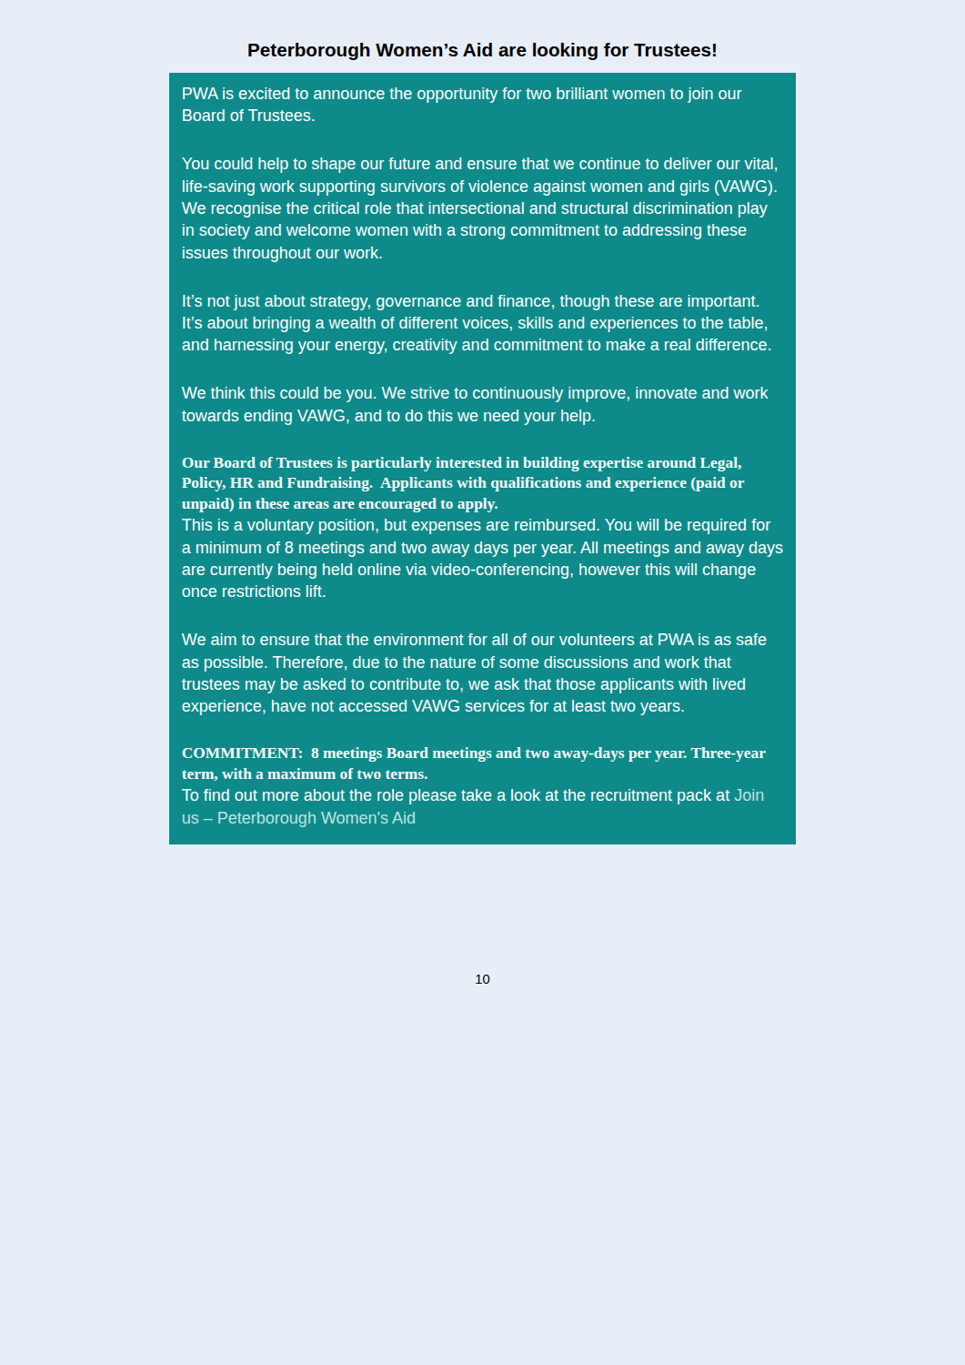Peterborough Women’s Aid are looking for Trustees!
PWA is excited to announce the opportunity for two brilliant women to join our Board of Trustees.
You could help to shape our future and ensure that we continue to deliver our vital, life-saving work supporting survivors of violence against women and girls (VAWG). We recognise the critical role that intersectional and structural discrimination play in society and welcome women with a strong commitment to addressing these issues throughout our work.
It’s not just about strategy, governance and finance, though these are important. It’s about bringing a wealth of different voices, skills and experiences to the table, and harnessing your energy, creativity and commitment to make a real difference.
We think this could be you. We strive to continuously improve, innovate and work towards ending VAWG, and to do this we need your help.
Our Board of Trustees is particularly interested in building expertise around Legal, Policy, HR and Fundraising. Applicants with qualifications and experience (paid or unpaid) in these areas are encouraged to apply.
This is a voluntary position, but expenses are reimbursed. You will be required for a minimum of 8 meetings and two away days per year. All meetings and away days are currently being held online via video-conferencing, however this will change once restrictions lift.
We aim to ensure that the environment for all of our volunteers at PWA is as safe as possible. Therefore, due to the nature of some discussions and work that trustees may be asked to contribute to, we ask that those applicants with lived experience, have not accessed VAWG services for at least two years.
COMMITMENT: 8 meetings Board meetings and two away-days per year. Three-year term, with a maximum of two terms.
To find out more about the role please take a look at the recruitment pack at Join us – Peterborough Women's Aid
10